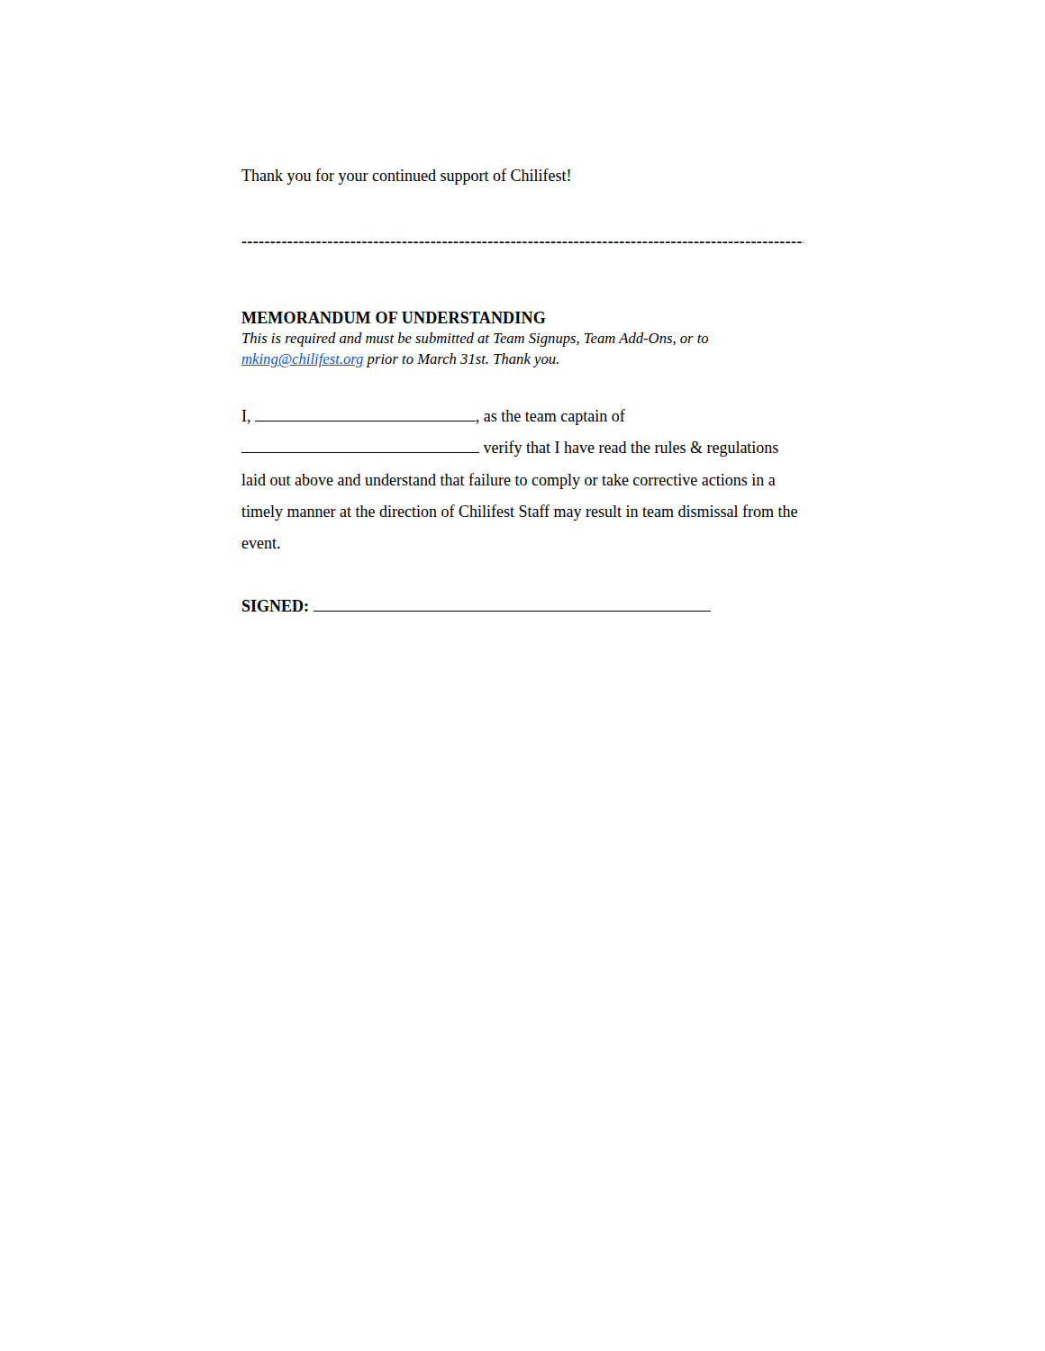Thank you for your continued support of Chilifest!
-----------------------------------------------------------------------------------------------------
MEMORANDUM OF UNDERSTANDING
This is required and must be submitted at Team Signups, Team Add-Ons, or to mking@chilifest.org prior to March 31st. Thank you.
I, , as the team captain of verify that I have read the rules & regulations laid out above and understand that failure to comply or take corrective actions in a timely manner at the direction of Chilifest Staff may result in team dismissal from the event.
SIGNED: